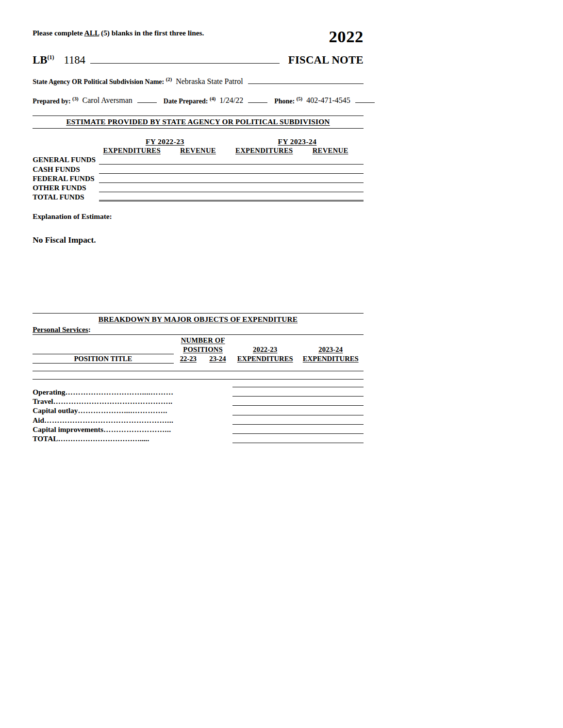Please complete ALL (5) blanks in the first three lines.
2022
LB(1) 1184
FISCAL NOTE
State Agency OR Political Subdivision Name: (2) Nebraska State Patrol
Prepared by: (3) Carol Aversman Date Prepared: (4) 1/24/22 Phone: (5) 402-471-4545
ESTIMATE PROVIDED BY STATE AGENCY OR POLITICAL SUBDIVISION
| | FY 2022-23 | FY 2023-24 |
| | EXPENDITURES | REVENUE | EXPENDITURES | REVENUE |
| GENERAL FUNDS | | | | |
| CASH FUNDS | | | | |
| FEDERAL FUNDS | | | | |
| OTHER FUNDS | | | | |
| TOTAL FUNDS | | | | |
Explanation of Estimate:
No Fiscal Impact.
BREAKDOWN BY MAJOR OBJECTS OF EXPENDITURE
Personal Services:
| | NUMBER OF POSITIONS | 2022-23 | 2023-24 |
| POSITION TITLE | 22-23 | 23-24 | EXPENDITURES | EXPENDITURES |
| Operating …………………………....……… | | | |
| Travel ……………………………………….. | | | |
| Capital outlay ………………....………….. | | | |
| Aid …………………………………………... | | | |
| Capital improvements ……………………... | | | |
| TOTAL ……………………………..... | | | |